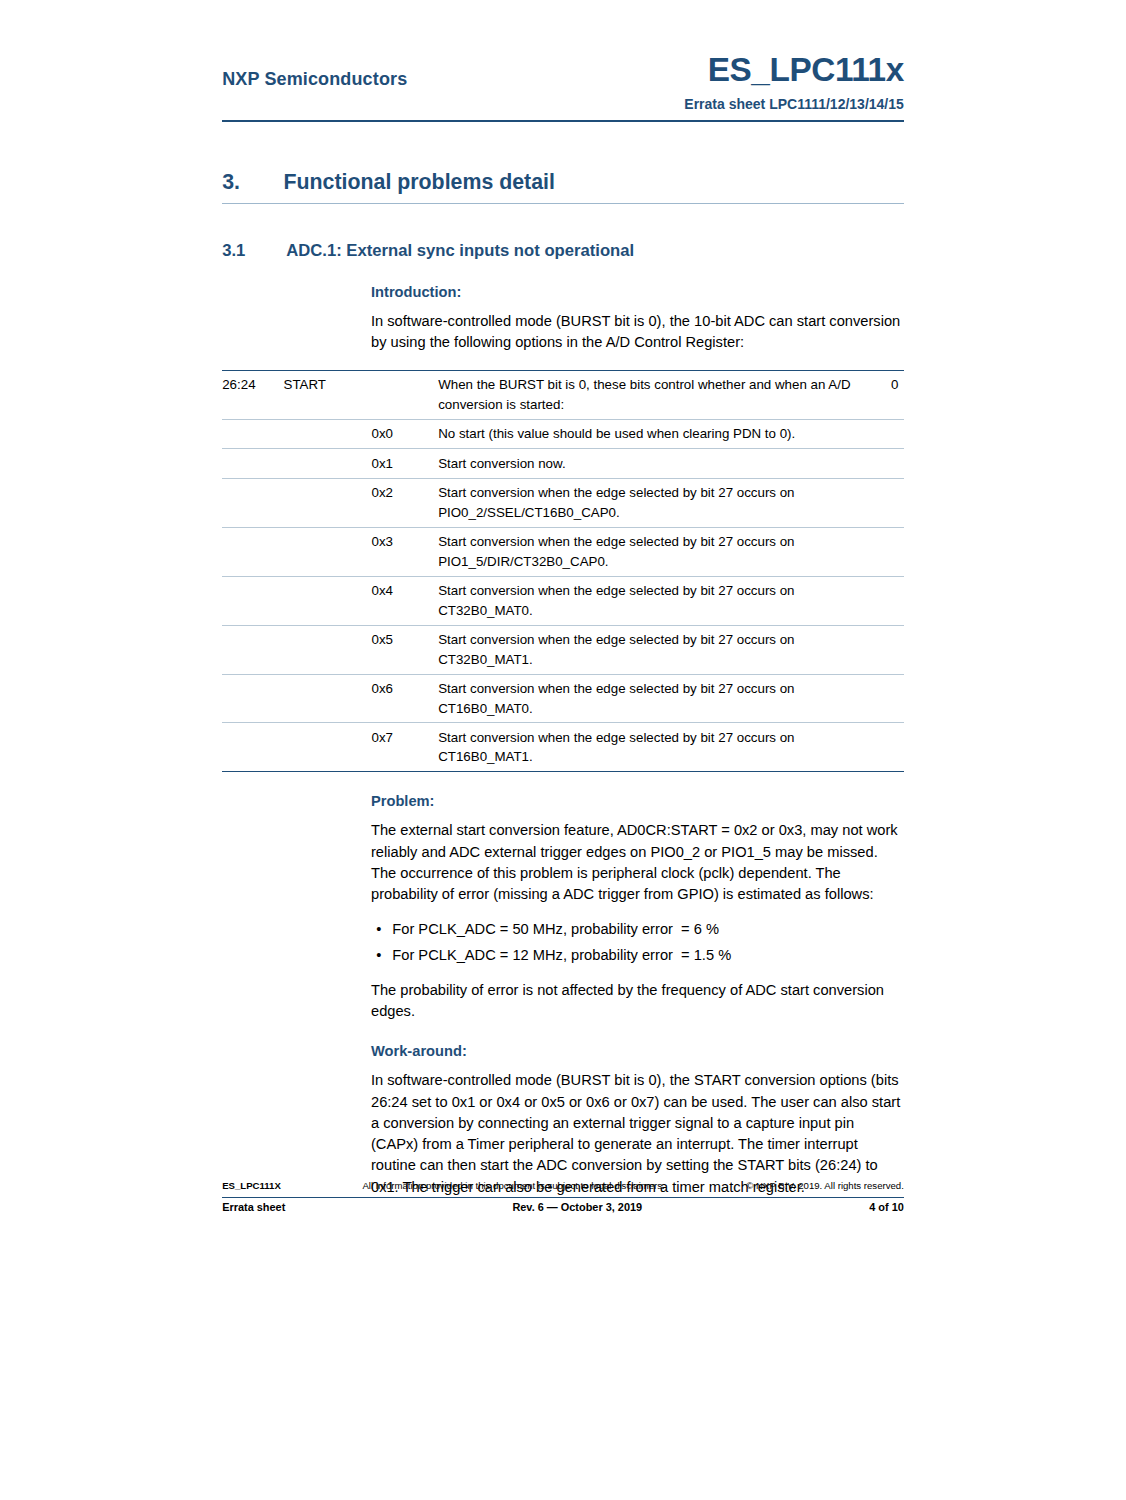NXP Semiconductors
ES_LPC111x
Errata sheet LPC1111/12/13/14/15
3. Functional problems detail
3.1 ADC.1: External sync inputs not operational
Introduction:
In software-controlled mode (BURST bit is 0), the 10-bit ADC can start conversion by using the following options in the A/D Control Register:
| 26:24 | START | | When the BURST bit is 0, these bits control whether and when an A/D conversion is started: | 0 |
| | | 0x0 | No start (this value should be used when clearing PDN to 0). | |
| | | 0x1 | Start conversion now. | |
| | | 0x2 | Start conversion when the edge selected by bit 27 occurs on PIO0_2/SSEL/CT16B0_CAP0. | |
| | | 0x3 | Start conversion when the edge selected by bit 27 occurs on PIO1_5/DIR/CT32B0_CAP0. | |
| | | 0x4 | Start conversion when the edge selected by bit 27 occurs on CT32B0_MAT0. | |
| | | 0x5 | Start conversion when the edge selected by bit 27 occurs on CT32B0_MAT1. | |
| | | 0x6 | Start conversion when the edge selected by bit 27 occurs on CT16B0_MAT0. | |
| | | 0x7 | Start conversion when the edge selected by bit 27 occurs on CT16B0_MAT1. | |
Problem:
The external start conversion feature, AD0CR:START = 0x2 or 0x3, may not work reliably and ADC external trigger edges on PIO0_2 or PIO1_5 may be missed. The occurrence of this problem is peripheral clock (pclk) dependent. The probability of error (missing a ADC trigger from GPIO) is estimated as follows:
For PCLK_ADC = 50 MHz, probability error = 6 %
For PCLK_ADC = 12 MHz, probability error = 1.5 %
The probability of error is not affected by the frequency of ADC start conversion edges.
Work-around:
In software-controlled mode (BURST bit is 0), the START conversion options (bits 26:24 set to 0x1 or 0x4 or 0x5 or 0x6 or 0x7) can be used. The user can also start a conversion by connecting an external trigger signal to a capture input pin (CAPx) from a Timer peripheral to generate an interrupt. The timer interrupt routine can then start the ADC conversion by setting the START bits (26:24) to 0x1. The trigger can also be generated from a timer match register.
ES_LPC111X
All information provided in this document is subject to legal disclaimers.
© NXP B.V. 2019. All rights reserved.
Errata sheet
Rev. 6 — October 3, 2019
4 of 10